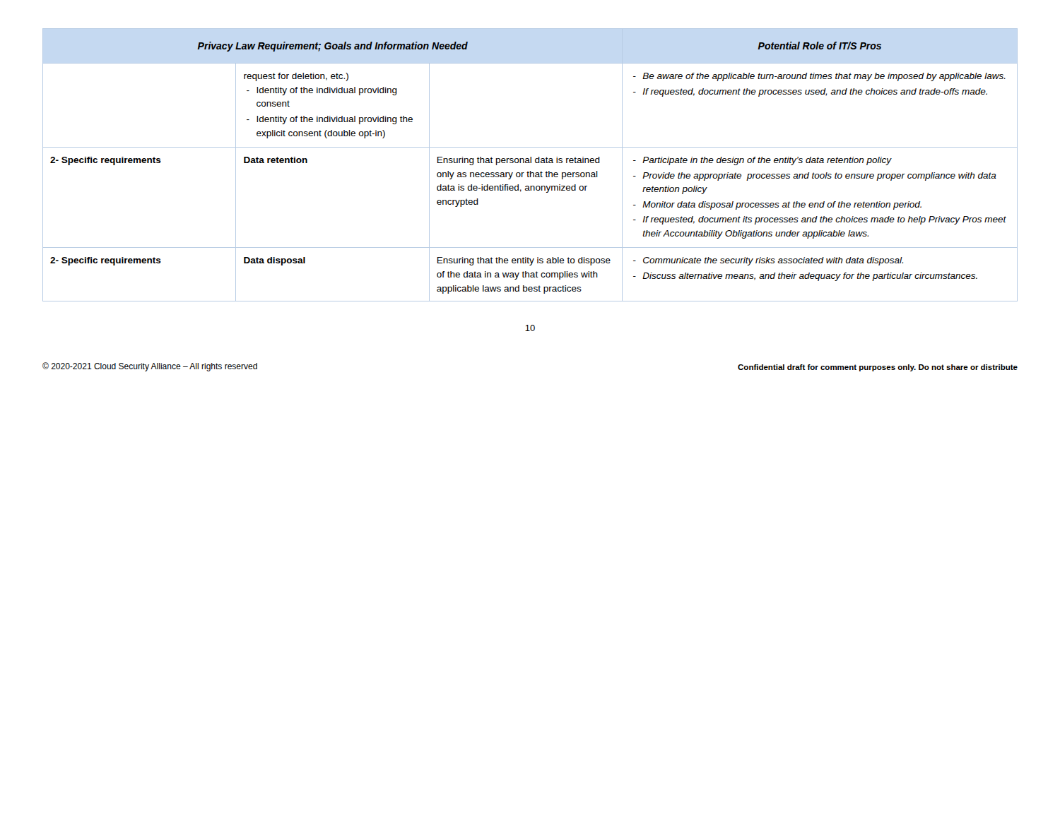| Privacy Law Requirement; Goals and Information Needed | Potential Role of IT/S Pros |
| --- | --- |
| | request for deletion, etc.) Identity of the individual providing consent Identity of the individual providing the explicit consent (double opt-in) | | Be aware of the applicable turn-around times that may be imposed by applicable laws. If requested, document the processes used, and the choices and trade-offs made. |
| 2- Specific requirements | Data retention | Ensuring that personal data is retained only as necessary or that the personal data is de-identified, anonymized or encrypted | Participate in the design of the entity’s data retention policy Provide the appropriate processes and tools to ensure proper compliance with data retention policy Monitor data disposal processes at the end of the retention period. If requested, document its processes and the choices made to help Privacy Pros meet their Accountability Obligations under applicable laws. |
| 2- Specific requirements | Data disposal | Ensuring that the entity is able to dispose of the data in a way that complies with applicable laws and best practices | Communicate the security risks associated with data disposal. Discuss alternative means, and their adequacy for the particular circumstances. |
10
© 2020-2021 Cloud Security Alliance – All rights reserved
Confidential draft for comment purposes only. Do not share or distribute